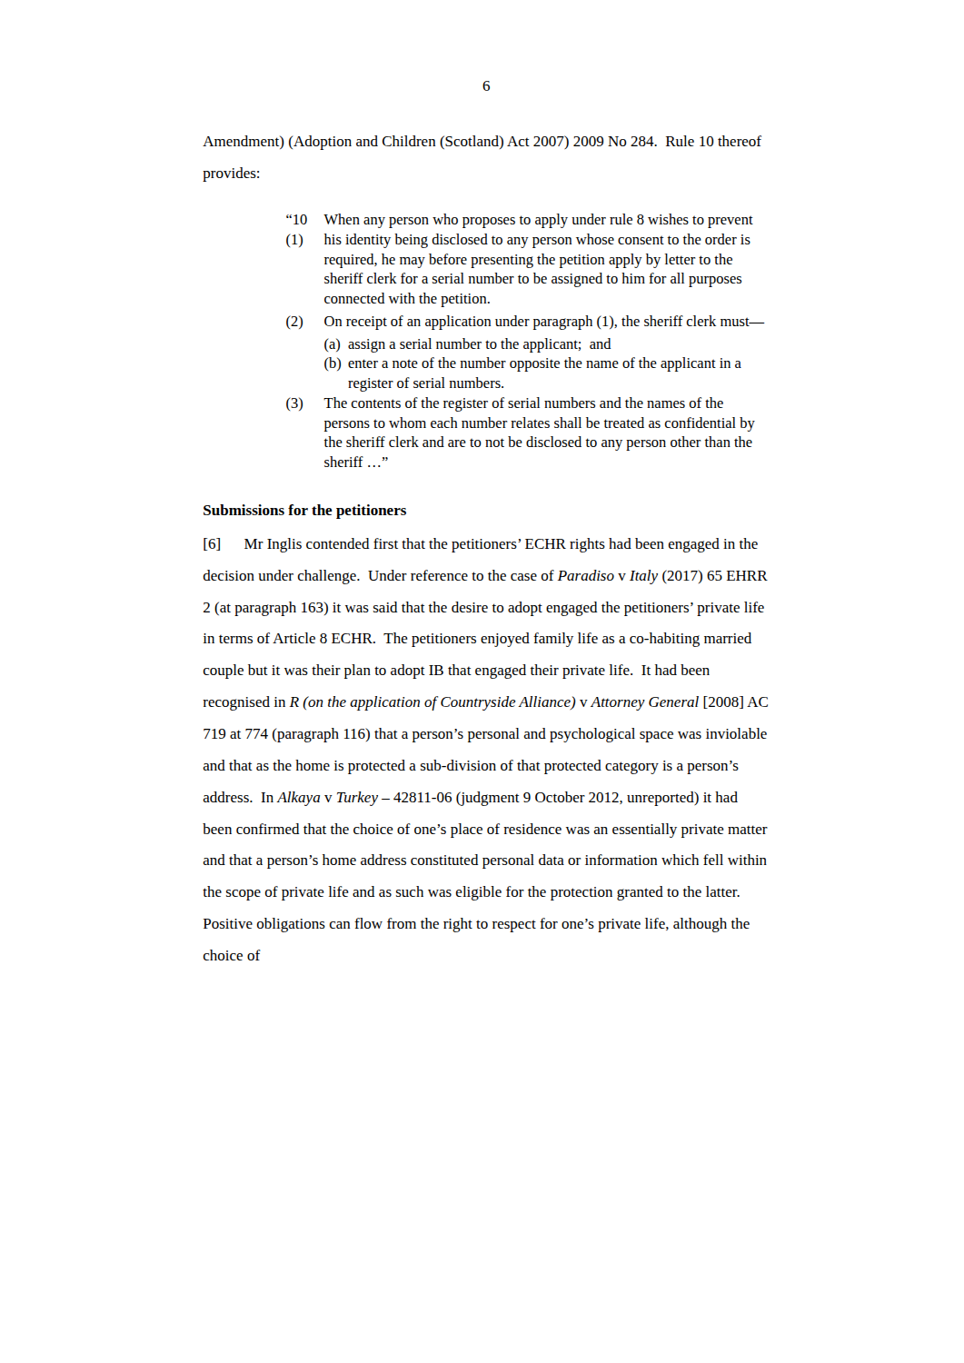6
Amendment) (Adoption and Children (Scotland) Act 2007) 2009 No 284. Rule 10 thereof provides:
“10 (1) When any person who proposes to apply under rule 8 wishes to prevent his identity being disclosed to any person whose consent to the order is required, he may before presenting the petition apply by letter to the sheriff clerk for a serial number to be assigned to him for all purposes connected with the petition.
(2) On receipt of an application under paragraph (1), the sheriff clerk must—
(a) assign a serial number to the applicant; and
(b) enter a note of the number opposite the name of the applicant in a register of serial numbers.
(3) The contents of the register of serial numbers and the names of the persons to whom each number relates shall be treated as confidential by the sheriff clerk and are to not be disclosed to any person other than the sheriff …”
Submissions for the petitioners
[6] Mr Inglis contended first that the petitioners’ ECHR rights had been engaged in the decision under challenge. Under reference to the case of Paradiso v Italy (2017) 65 EHRR 2 (at paragraph 163) it was said that the desire to adopt engaged the petitioners’ private life in terms of Article 8 ECHR. The petitioners enjoyed family life as a co-habiting married couple but it was their plan to adopt IB that engaged their private life. It had been recognised in R (on the application of Countryside Alliance) v Attorney General [2008] AC 719 at 774 (paragraph 116) that a person’s personal and psychological space was inviolable and that as the home is protected a sub-division of that protected category is a person’s address. In Alkaya v Turkey – 42811-06 (judgment 9 October 2012, unreported) it had been confirmed that the choice of one’s place of residence was an essentially private matter and that a person’s home address constituted personal data or information which fell within the scope of private life and as such was eligible for the protection granted to the latter. Positive obligations can flow from the right to respect for one’s private life, although the choice of